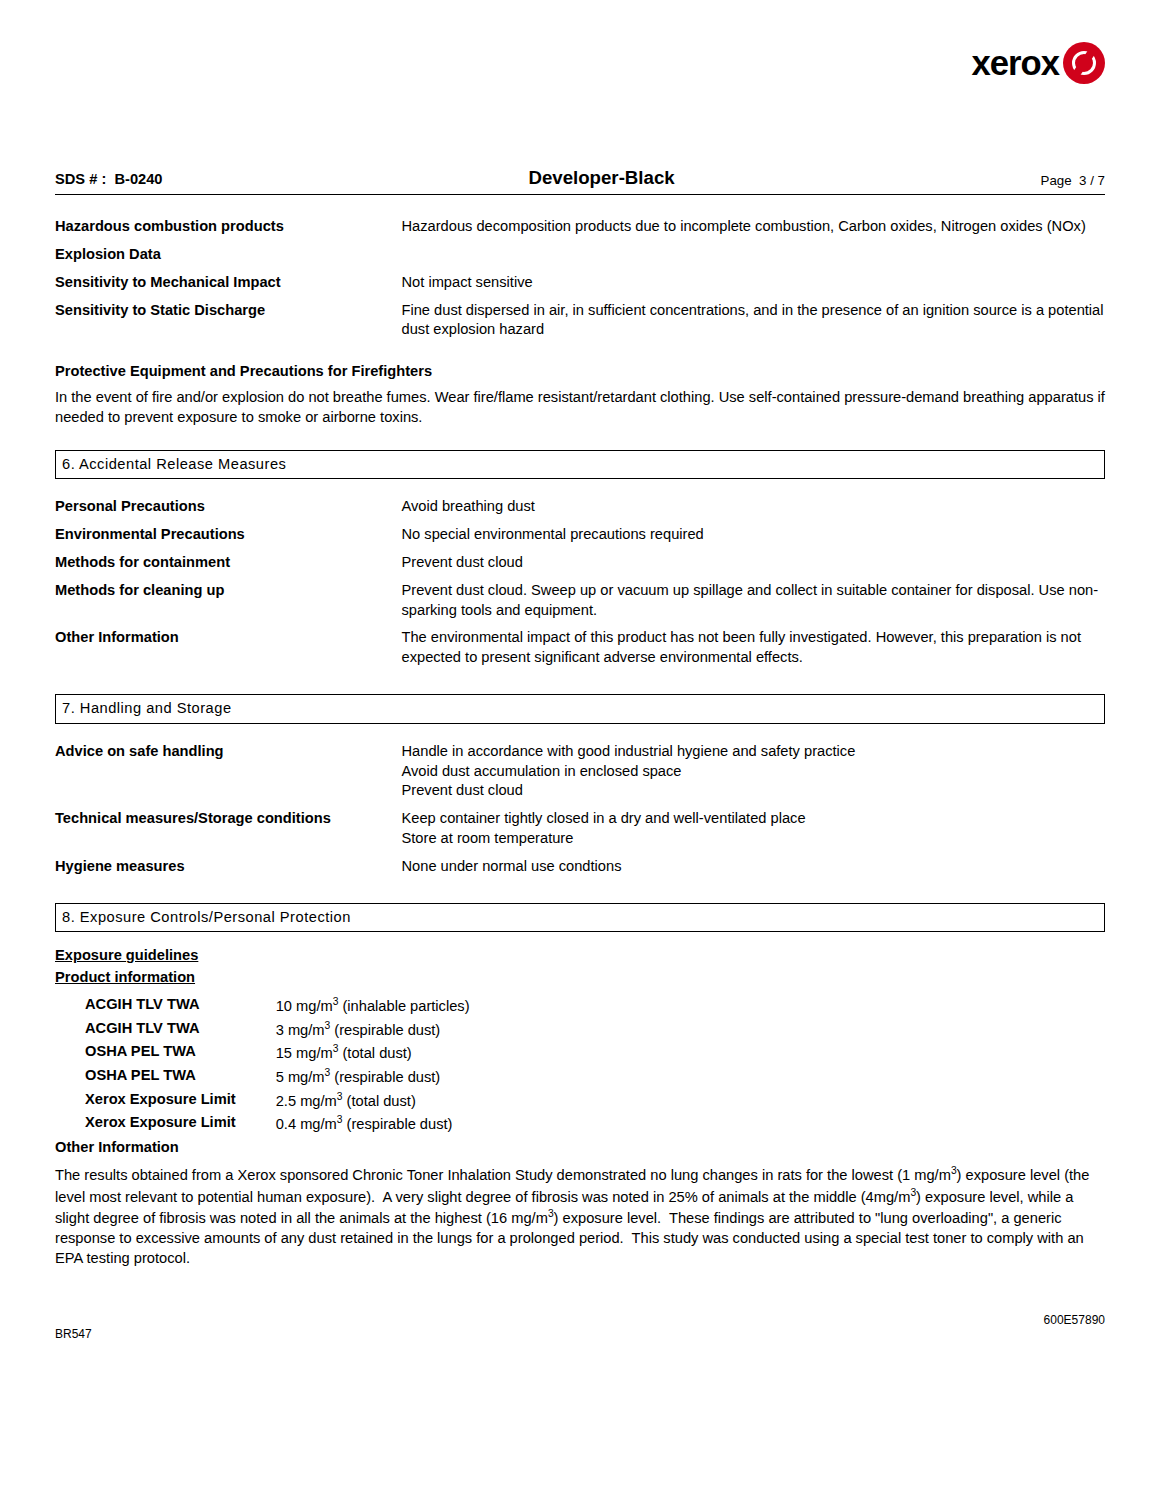xerox
SDS # : B-0240
Developer-Black
Page 3 / 7
| Hazardous combustion products | Hazardous decomposition products due to incomplete combustion, Carbon oxides, Nitrogen oxides (NOx) |
| Explosion Data | |
| Sensitivity to Mechanical Impact | Not impact sensitive |
| Sensitivity to Static Discharge | Fine dust dispersed in air, in sufficient concentrations, and in the presence of an ignition source is a potential dust explosion hazard |
Protective Equipment and Precautions for Firefighters
In the event of fire and/or explosion do not breathe fumes. Wear fire/flame resistant/retardant clothing. Use self-contained pressure-demand breathing apparatus if needed to prevent exposure to smoke or airborne toxins.
6. Accidental Release Measures
| Personal Precautions | Avoid breathing dust |
| Environmental Precautions | No special environmental precautions required |
| Methods for containment | Prevent dust cloud |
| Methods for cleaning up | Prevent dust cloud. Sweep up or vacuum up spillage and collect in suitable container for disposal. Use non-sparking tools and equipment. |
| Other Information | The environmental impact of this product has not been fully investigated. However, this preparation is not expected to present significant adverse environmental effects. |
7. Handling and Storage
| Advice on safe handling | Handle in accordance with good industrial hygiene and safety practice Avoid dust accumulation in enclosed space Prevent dust cloud |
| Technical measures/Storage conditions | Keep container tightly closed in a dry and well-ventilated place Store at room temperature |
| Hygiene measures | None under normal use condtions |
8. Exposure Controls/Personal Protection
Exposure guidelines
Product information
| ACGIH TLV TWA | 10 mg/m 3 (inhalable particles) |
| ACGIH TLV TWA | 3 mg/m 3 (respirable dust) |
| OSHA PEL TWA | 15 mg/m 3 (total dust) |
| OSHA PEL TWA | 5 mg/m 3 (respirable dust) |
| Xerox Exposure Limit | 2.5 mg/m 3 (total dust) |
| Xerox Exposure Limit | 0.4 mg/m 3 (respirable dust) |
Other Information
The results obtained from a Xerox sponsored Chronic Toner Inhalation Study demonstrated no lung changes in rats for the lowest (1 mg/m3) exposure level (the level most relevant to potential human exposure). A very slight degree of fibrosis was noted in 25% of animals at the middle (4mg/m3) exposure level, while a slight degree of fibrosis was noted in all the animals at the highest (16 mg/m3) exposure level. These findings are attributed to "lung overloading", a generic response to excessive amounts of any dust retained in the lungs for a prolonged period. This study was conducted using a special test toner to comply with an EPA testing protocol.
600E57890
BR547